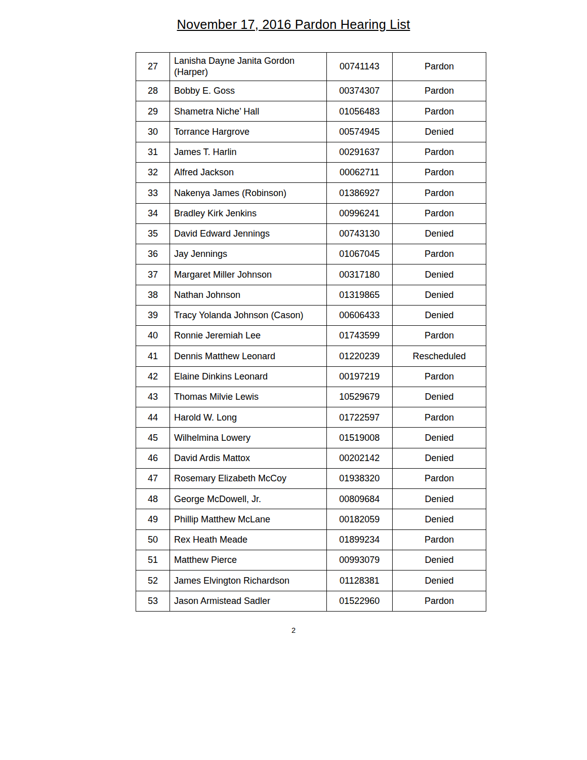November 17, 2016 Pardon Hearing List
| 27 | Lanisha Dayne Janita Gordon (Harper) | 00741143 | Pardon |
| 28 | Bobby E. Goss | 00374307 | Pardon |
| 29 | Shametra Niche’ Hall | 01056483 | Pardon |
| 30 | Torrance Hargrove | 00574945 | Denied |
| 31 | James T. Harlin | 00291637 | Pardon |
| 32 | Alfred Jackson | 00062711 | Pardon |
| 33 | Nakenya James (Robinson) | 01386927 | Pardon |
| 34 | Bradley Kirk Jenkins | 00996241 | Pardon |
| 35 | David Edward Jennings | 00743130 | Denied |
| 36 | Jay Jennings | 01067045 | Pardon |
| 37 | Margaret Miller Johnson | 00317180 | Denied |
| 38 | Nathan Johnson | 01319865 | Denied |
| 39 | Tracy Yolanda Johnson (Cason) | 00606433 | Denied |
| 40 | Ronnie Jeremiah Lee | 01743599 | Pardon |
| 41 | Dennis Matthew Leonard | 01220239 | Rescheduled |
| 42 | Elaine Dinkins Leonard | 00197219 | Pardon |
| 43 | Thomas Milvie Lewis | 10529679 | Denied |
| 44 | Harold W. Long | 01722597 | Pardon |
| 45 | Wilhelmina Lowery | 01519008 | Denied |
| 46 | David Ardis Mattox | 00202142 | Denied |
| 47 | Rosemary Elizabeth McCoy | 01938320 | Pardon |
| 48 | George McDowell, Jr. | 00809684 | Denied |
| 49 | Phillip Matthew McLane | 00182059 | Denied |
| 50 | Rex Heath Meade | 01899234 | Pardon |
| 51 | Matthew Pierce | 00993079 | Denied |
| 52 | James Elvington Richardson | 01128381 | Denied |
| 53 | Jason Armistead Sadler | 01522960 | Pardon |
2